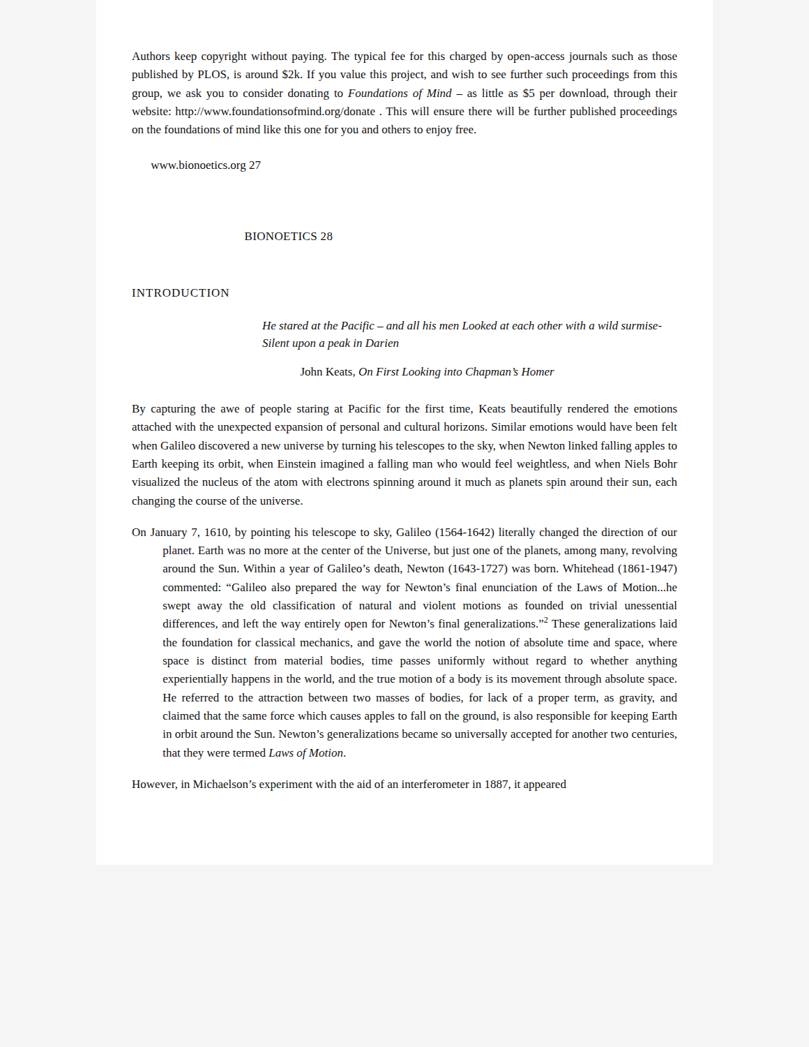Authors keep copyright without paying. The typical fee for this charged by open-access journals such as those published by PLOS, is around $2k. If you value this project, and wish to see further such proceedings from this group, we ask you to consider donating to Foundations of Mind – as little as $5 per download, through their website: http://www.foundationsofmind.org/donate . This will ensure there will be further published proceedings on the foundations of mind like this one for you and others to enjoy free.
www.bionoetics.org 27
BIONOETICS 28
INTRODUCTION
He stared at the Pacific – and all his men Looked at each other with a wild surmise- Silent upon a peak in Darien
John Keats, On First Looking into Chapman’s Homer
By capturing the awe of people staring at Pacific for the first time, Keats beautifully rendered the emotions attached with the unexpected expansion of personal and cultural horizons. Similar emotions would have been felt when Galileo discovered a new universe by turning his telescopes to the sky, when Newton linked falling apples to Earth keeping its orbit, when Einstein imagined a falling man who would feel weightless, and when Niels Bohr visualized the nucleus of the atom with electrons spinning around it much as planets spin around their sun, each changing the course of the universe.
On January 7, 1610, by pointing his telescope to sky, Galileo (1564-1642) literally changed the direction of our planet. Earth was no more at the center of the Universe, but just one of the planets, among many, revolving around the Sun. Within a year of Galileo’s death, Newton (1643-1727) was born. Whitehead (1861-1947) commented: “Galileo also prepared the way for Newton’s final enunciation of the Laws of Motion...he swept away the old classification of natural and violent motions as founded on trivial unessential differences, and left the way entirely open for Newton’s final generalizations.”2 These generalizations laid the foundation for classical mechanics, and gave the world the notion of absolute time and space, where space is distinct from material bodies, time passes uniformly without regard to whether anything experientially happens in the world, and the true motion of a body is its movement through absolute space. He referred to the attraction between two masses of bodies, for lack of a proper term, as gravity, and claimed that the same force which causes apples to fall on the ground, is also responsible for keeping Earth in orbit around the Sun. Newton’s generalizations became so universally accepted for another two centuries, that they were termed Laws of Motion.
However, in Michaelson’s experiment with the aid of an interferometer in 1887, it appeared